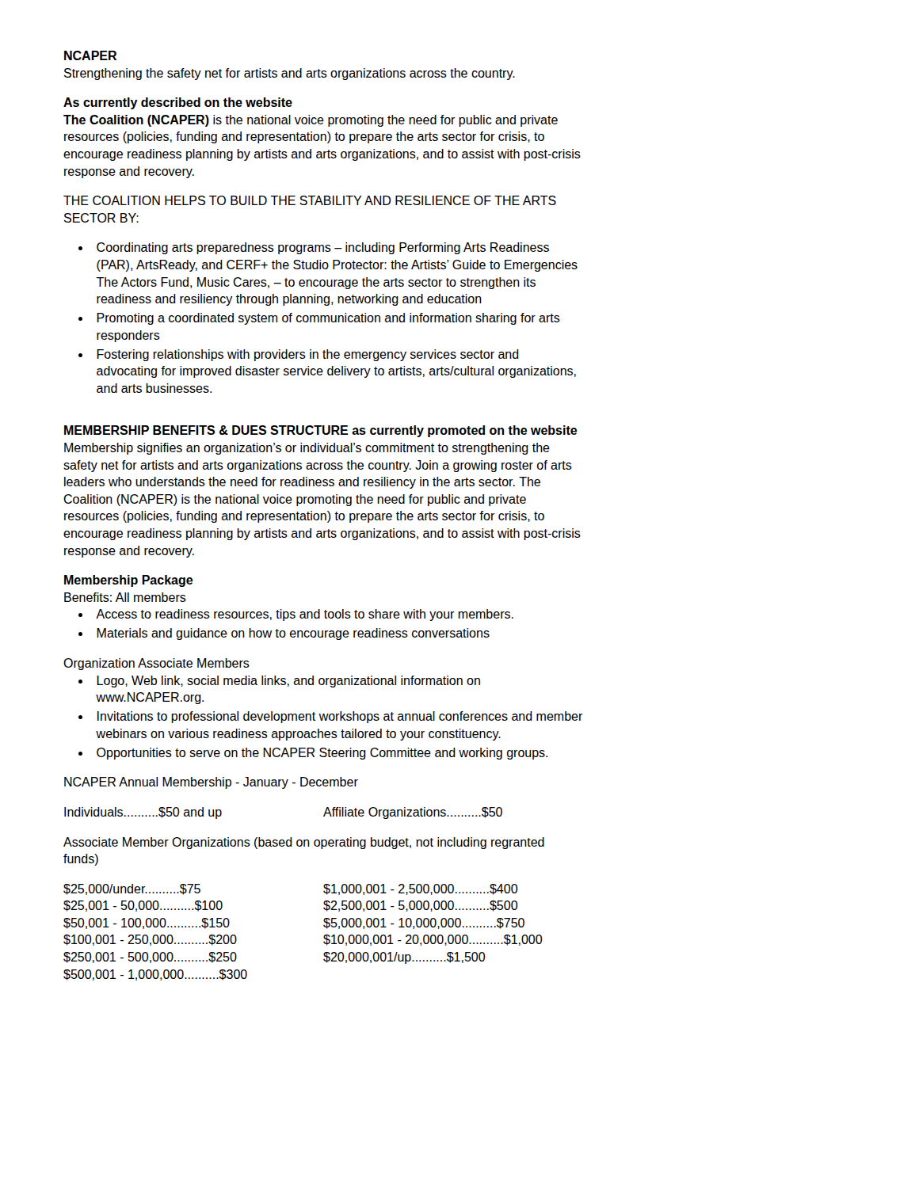NCAPER
Strengthening the safety net for artists and arts organizations across the country.
As currently described on the website
The Coalition (NCAPER) is the national voice promoting the need for public and private resources (policies, funding and representation) to prepare the arts sector for crisis, to encourage readiness planning by artists and arts organizations, and to assist with post-crisis response and recovery.
THE COALITION HELPS TO BUILD THE STABILITY AND RESILIENCE OF THE ARTS SECTOR BY:
Coordinating arts preparedness programs – including Performing Arts Readiness (PAR), ArtsReady, and CERF+ the Studio Protector: the Artists’ Guide to Emergencies The Actors Fund, Music Cares, – to encourage the arts sector to strengthen its readiness and resiliency through planning, networking and education
Promoting a coordinated system of communication and information sharing for arts responders
Fostering relationships with providers in the emergency services sector and advocating for improved disaster service delivery to artists, arts/cultural organizations, and arts businesses.
MEMBERSHIP BENEFITS & DUES STRUCTURE as currently promoted on the website
Membership signifies an organization’s or individual’s commitment to strengthening the safety net for artists and arts organizations across the country. Join a growing roster of arts leaders who understands the need for readiness and resiliency in the arts sector. The Coalition (NCAPER) is the national voice promoting the need for public and private resources (policies, funding and representation) to prepare the arts sector for crisis, to encourage readiness planning by artists and arts organizations, and to assist with post-crisis response and recovery.
Membership Package
Benefits: All members
Access to readiness resources, tips and tools to share with your members.
Materials and guidance on how to encourage readiness conversations
Organization Associate Members
Logo, Web link, social media links, and organizational information on www.NCAPER.org.
Invitations to professional development workshops at annual conferences and member webinars on various readiness approaches tailored to your constituency.
Opportunities to serve on the NCAPER Steering Committee and working groups.
NCAPER Annual Membership - January - December
Individuals..........$50 and up Affiliate Organizations..........$50
Associate Member Organizations (based on operating budget, not including regranted funds)
| $25,000/under..........$75 $25,001 - 50,000..........$100 $50,001 - 100,000..........$150 $100,001 - 250,000..........$200 $250,001 - 500,000..........$250 $500,001 - 1,000,000..........$300 | $1,000,001 - 2,500,000..........$400 $2,500,001 - 5,000,000..........$500 $5,000,001 - 10,000,000..........$750 $10,000,001 - 20,000,000..........$1,000 $20,000,001/up..........$1,500 |